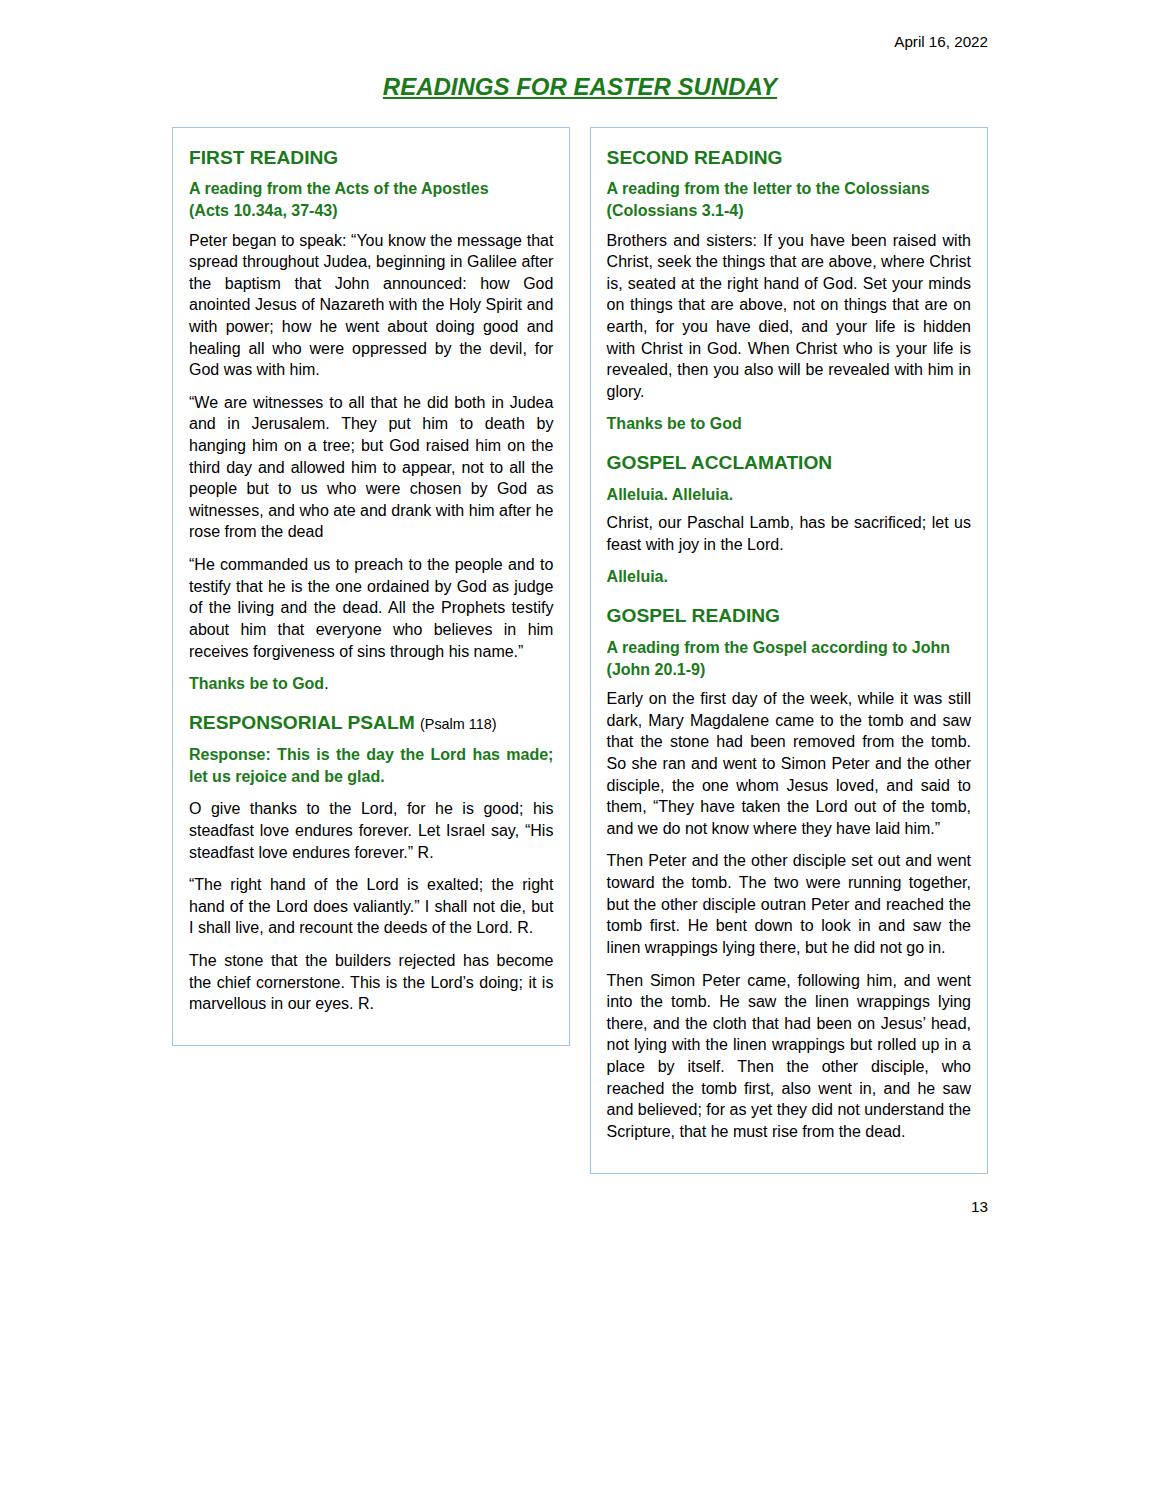April 16, 2022
READINGS FOR EASTER SUNDAY
FIRST READING
A reading from the Acts of the Apostles
(Acts 10.34a, 37-43)
Peter began to speak: “You know the message that spread throughout Judea, beginning in Galilee after the baptism that John announced: how God anointed Jesus of Nazareth with the Holy Spirit and with power; how he went about doing good and healing all who were oppressed by the devil, for God was with him.
“We are witnesses to all that he did both in Judea and in Jerusalem. They put him to death by hanging him on a tree; but God raised him on the third day and allowed him to appear, not to all the people but to us who were chosen by God as witnesses, and who ate and drank with him after he rose from the dead
“He commanded us to preach to the people and to testify that he is the one ordained by God as judge of the living and the dead. All the Prophets testify about him that everyone who believes in him receives forgiveness of sins through his name.”
Thanks be to God.
RESPONSORIAL PSALM (Psalm 118)
Response: This is the day the Lord has made; let us rejoice and be glad.
O give thanks to the Lord, for he is good; his steadfast love endures forever. Let Israel say, “His steadfast love endures forever.” R.
“The right hand of the Lord is exalted; the right hand of the Lord does valiantly.” I shall not die, but I shall live, and recount the deeds of the Lord. R.
The stone that the builders rejected has become the chief cornerstone. This is the Lord’s doing; it is marvellous in our eyes. R.
SECOND READING
A reading from the letter to the Colossians (Colossians 3.1-4)
Brothers and sisters: If you have been raised with Christ, seek the things that are above, where Christ is, seated at the right hand of God. Set your minds on things that are above, not on things that are on earth, for you have died, and your life is hidden with Christ in God. When Christ who is your life is revealed, then you also will be revealed with him in glory.
Thanks be to God
GOSPEL ACCLAMATION
Alleluia. Alleluia.
Christ, our Paschal Lamb, has be sacrificed; let us feast with joy in the Lord.
Alleluia.
GOSPEL READING
A reading from the Gospel according to John (John 20.1-9)
Early on the first day of the week, while it was still dark, Mary Magdalene came to the tomb and saw that the stone had been removed from the tomb. So she ran and went to Simon Peter and the other disciple, the one whom Jesus loved, and said to them, “They have taken the Lord out of the tomb, and we do not know where they have laid him.”
Then Peter and the other disciple set out and went toward the tomb. The two were running together, but the other disciple outran Peter and reached the tomb first. He bent down to look in and saw the linen wrappings lying there, but he did not go in.
Then Simon Peter came, following him, and went into the tomb. He saw the linen wrappings lying there, and the cloth that had been on Jesus’ head, not lying with the linen wrappings but rolled up in a place by itself. Then the other disciple, who reached the tomb first, also went in, and he saw and believed; for as yet they did not understand the Scripture, that he must rise from the dead.
13